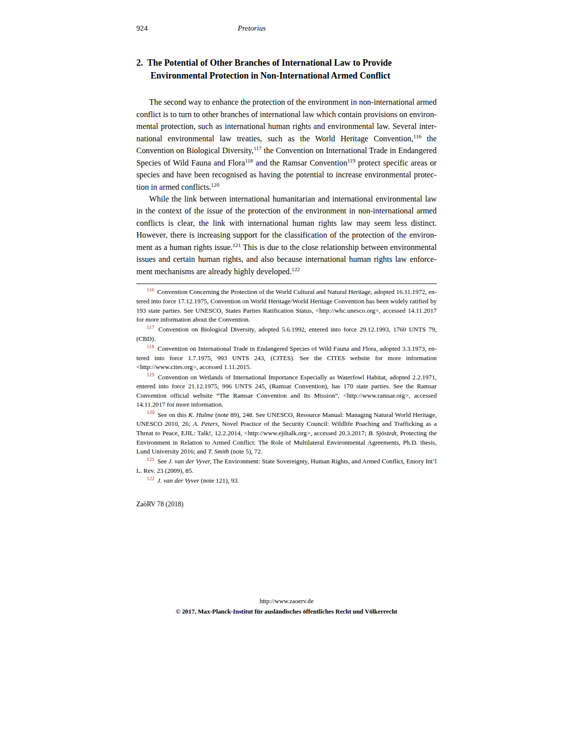924 Pretorius
2. The Potential of Other Branches of International Law to Provide Environmental Protection in Non-International Armed Conflict
The second way to enhance the protection of the environment in non-international armed conflict is to turn to other branches of international law which contain provisions on environmental protection, such as international human rights and environmental law. Several international environmental law treaties, such as the World Heritage Convention,116 the Convention on Biological Diversity,117 the Convention on International Trade in Endangered Species of Wild Fauna and Flora118 and the Ramsar Convention119 protect specific areas or species and have been recognised as having the potential to increase environmental protection in armed conflicts.120
While the link between international humanitarian and international environmental law in the context of the issue of the protection of the environment in non-international armed conflicts is clear, the link with international human rights law may seem less distinct. However, there is increasing support for the classification of the protection of the environment as a human rights issue.121 This is due to the close relationship between environmental issues and certain human rights, and also because international human rights law enforcement mechanisms are already highly developed.122
116 Convention Concerning the Protection of the World Cultural and Natural Heritage, adopted 16.11.1972, entered into force 17.12.1975, Convention on World Heritage/World Heritage Convention has been widely ratified by 193 state parties. See UNESCO, States Parties Ratification Status, <http://whc.unesco.org>, accessed 14.11.2017 for more information about the Convention.
117 Convention on Biological Diversity, adopted 5.6.1992, entered into force 29.12.1993, 1760 UNTS 79, (CBD).
118 Convention on International Trade in Endangered Species of Wild Fauna and Flora, adopted 3.3.1973, entered into force 1.7.1975, 993 UNTS 243, (CITES). See the CITES website for more information <http://www.cites.org>, accessed 1.11.2015.
119 Convention on Wetlands of International Importance Especially as Waterfowl Habitat, adopted 2.2.1971, entered into force 21.12.1975, 996 UNTS 245, (Ramsar Convention), has 170 state parties. See the Ramsar Convention official website “The Ramsar Convention and Its Mission”, <http://www.ramsar.org>, accessed 14.11.2017 for more information.
120 See on this K. Hulme (note 89), 248. See UNESCO, Resource Manual: Managing Natural World Heritage, UNESCO 2010, 26; A. Peters, Novel Practice of the Security Council: Wildlife Poaching and Trafficking as a Threat to Peace, EJIL: Talk!, 12.2.2014, <http://www.ejiltalk.org>, accessed 20.3.2017; B. Sjöstedt, Protecting the Environment in Relation to Armed Conflict: The Role of Multilateral Environmental Agreements, Ph.D. thesis, Lund University 2016; and T. Smith (note 5), 72.
121 See J. van der Vyver, The Environment: State Sovereignty, Human Rights, and Armed Conflict, Emory Int’l L. Rev. 23 (2009), 85.
122 J. van der Vyver (note 121), 93.
ZaöRV 78 (2018)
http://www.zaoerv.de
© 2017, Max-Planck-Institut für ausländisches öffentliches Recht und Völkerrecht